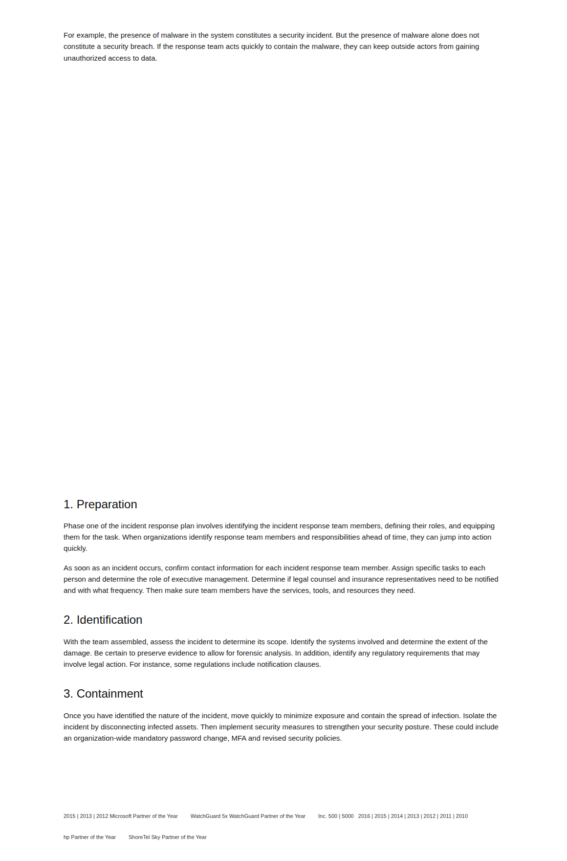For example, the presence of malware in the system constitutes a security incident. But the presence of malware alone does not constitute a security breach. If the response team acts quickly to contain the malware, they can keep outside actors from gaining unauthorized access to data.
1. Preparation
Phase one of the incident response plan involves identifying the incident response team members, defining their roles, and equipping them for the task. When organizations identify response team members and responsibilities ahead of time, they can jump into action quickly.
As soon as an incident occurs, confirm contact information for each incident response team member. Assign specific tasks to each person and determine the role of executive management. Determine if legal counsel and insurance representatives need to be notified and with what frequency. Then make sure team members have the services, tools, and resources they need.
2. Identification
With the team assembled, assess the incident to determine its scope. Identify the systems involved and determine the extent of the damage. Be certain to preserve evidence to allow for forensic analysis. In addition, identify any regulatory requirements that may involve legal action. For instance, some regulations include notification clauses.
3. Containment
Once you have identified the nature of the incident, move quickly to minimize exposure and contain the spread of infection. Isolate the incident by disconnecting infected assets. Then implement security measures to strengthen your security posture. These could include an organization-wide mandatory password change, MFA and revised security policies.
2015 | 2013 | 2012 Microsoft Partner of the Year WatchGuard 5x WatchGuard Partner of the Year Inc. 500 | 5000 2016 | 2015 | 2014 | 2013 | 2012 | 2011 | 2010 hp Partner of the Year ShoreTel Sky Partner of the Year